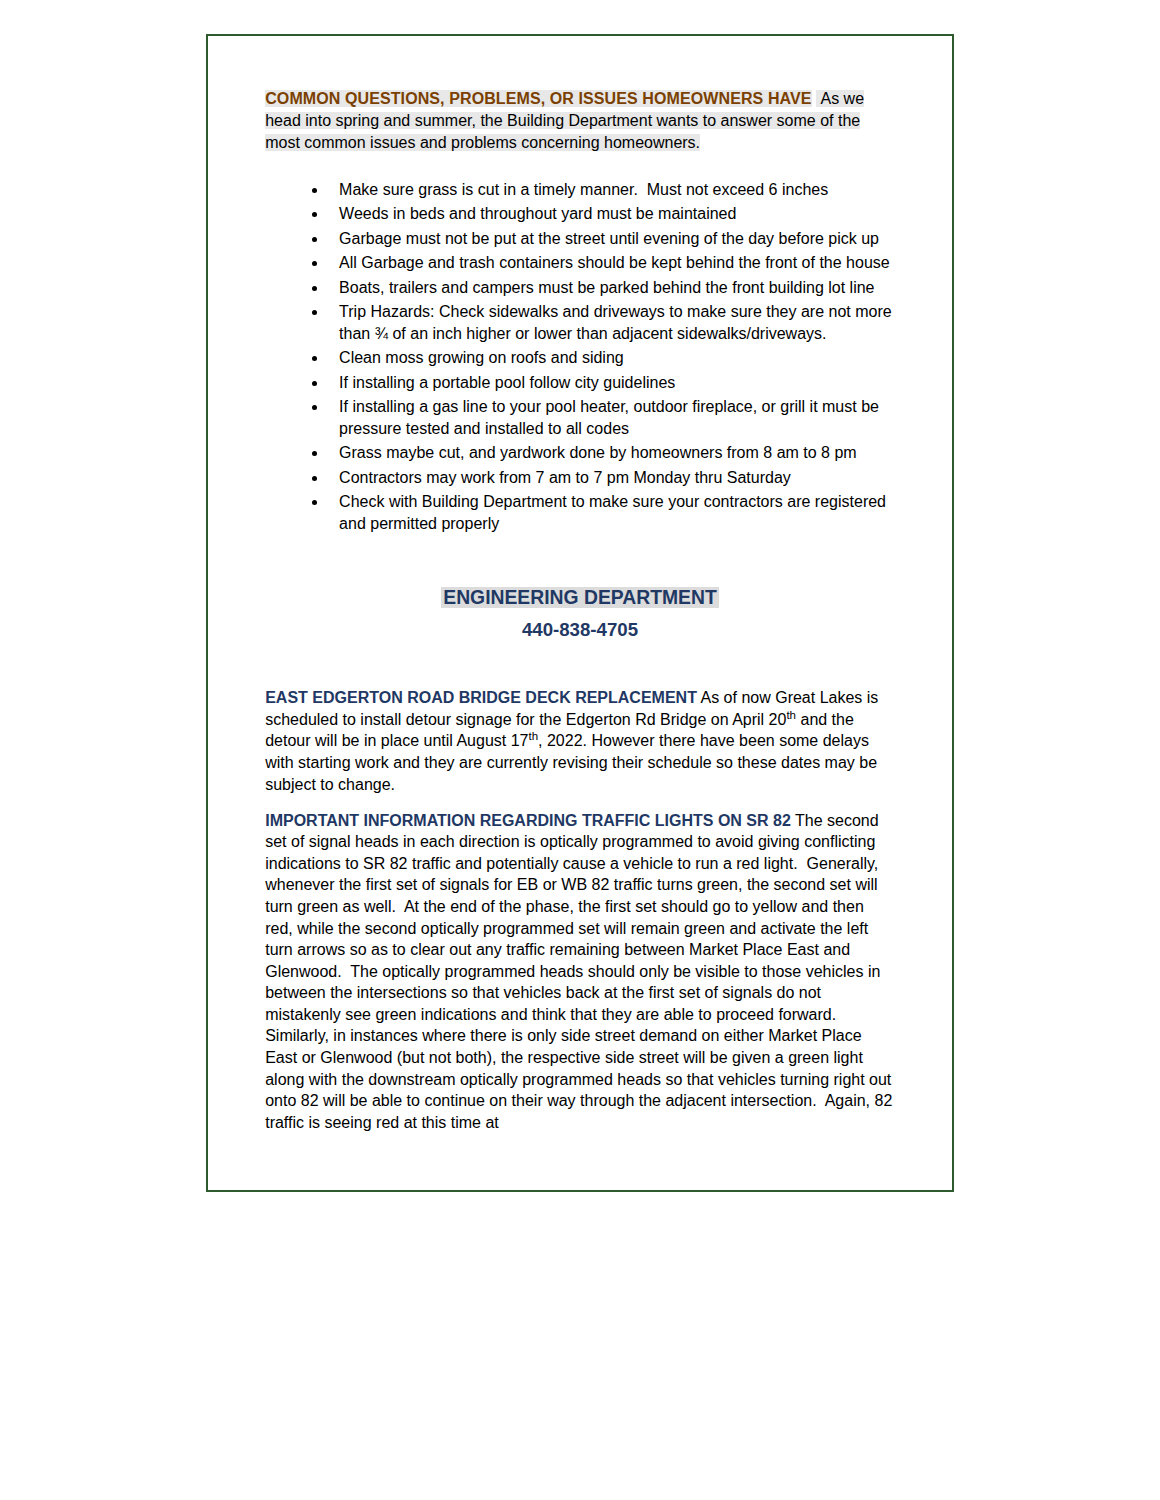COMMON QUESTIONS, PROBLEMS, OR ISSUES HOMEOWNERS HAVE As we head into spring and summer, the Building Department wants to answer some of the most common issues and problems concerning homeowners.
Make sure grass is cut in a timely manner. Must not exceed 6 inches
Weeds in beds and throughout yard must be maintained
Garbage must not be put at the street until evening of the day before pick up
All Garbage and trash containers should be kept behind the front of the house
Boats, trailers and campers must be parked behind the front building lot line
Trip Hazards: Check sidewalks and driveways to make sure they are not more than ¾ of an inch higher or lower than adjacent sidewalks/driveways.
Clean moss growing on roofs and siding
If installing a portable pool follow city guidelines
If installing a gas line to your pool heater, outdoor fireplace, or grill it must be pressure tested and installed to all codes
Grass maybe cut, and yardwork done by homeowners from 8 am to 8 pm
Contractors may work from 7 am to 7 pm Monday thru Saturday
Check with Building Department to make sure your contractors are registered and permitted properly
ENGINEERING DEPARTMENT
440-838-4705
EAST EDGERTON ROAD BRIDGE DECK REPLACEMENT As of now Great Lakes is scheduled to install detour signage for the Edgerton Rd Bridge on April 20th and the detour will be in place until August 17th, 2022. However there have been some delays with starting work and they are currently revising their schedule so these dates may be subject to change.
IMPORTANT INFORMATION REGARDING TRAFFIC LIGHTS ON SR 82 The second set of signal heads in each direction is optically programmed to avoid giving conflicting indications to SR 82 traffic and potentially cause a vehicle to run a red light. Generally, whenever the first set of signals for EB or WB 82 traffic turns green, the second set will turn green as well. At the end of the phase, the first set should go to yellow and then red, while the second optically programmed set will remain green and activate the left turn arrows so as to clear out any traffic remaining between Market Place East and Glenwood. The optically programmed heads should only be visible to those vehicles in between the intersections so that vehicles back at the first set of signals do not mistakenly see green indications and think that they are able to proceed forward. Similarly, in instances where there is only side street demand on either Market Place East or Glenwood (but not both), the respective side street will be given a green light along with the downstream optically programmed heads so that vehicles turning right out onto 82 will be able to continue on their way through the adjacent intersection. Again, 82 traffic is seeing red at this time at